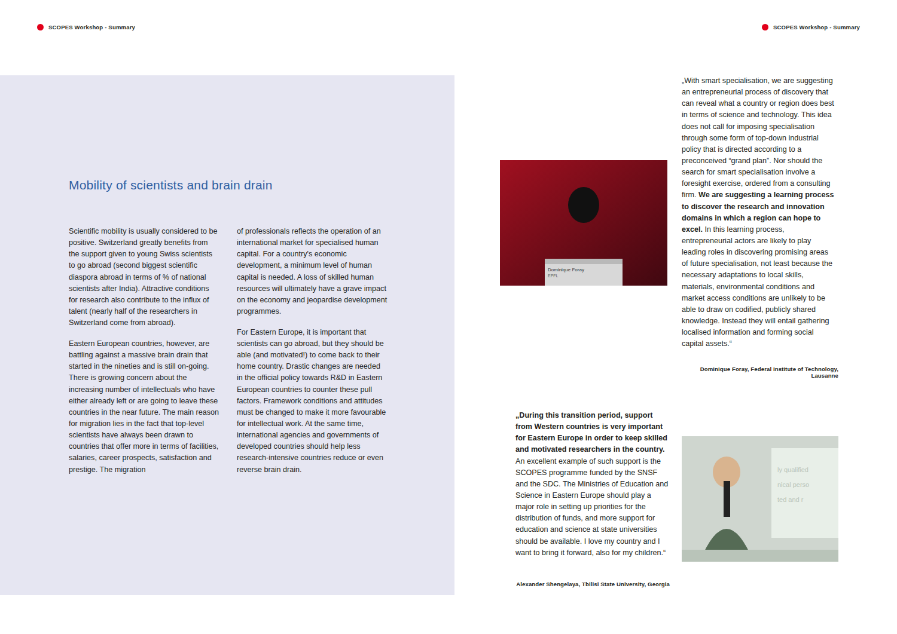SCOPES Workshop - Summary
SCOPES Workshop - Summary
Mobility of scientists and brain drain
Scientific mobility is usually considered to be positive. Switzerland greatly benefits from the support given to young Swiss scientists to go abroad (second biggest scientific diaspora abroad in terms of % of national scientists after India). Attractive conditions for research also contribute to the influx of talent (nearly half of the researchers in Switzerland come from abroad).
Eastern European countries, however, are battling against a massive brain drain that started in the nineties and is still on-going. There is growing concern about the increasing number of intellectuals who have either already left or are going to leave these countries in the near future. The main reason for migration lies in the fact that top-level scientists have always been drawn to countries that offer more in terms of facilities, salaries, career prospects, satisfaction and prestige. The migration
of professionals reflects the operation of an international market for specialised human capital. For a country's economic development, a minimum level of human capital is needed. A loss of skilled human resources will ultimately have a grave impact on the economy and jeopardise development programmes.
For Eastern Europe, it is important that scientists can go abroad, but they should be able (and motivated!) to come back to their home country. Drastic changes are needed in the official policy towards R&D in Eastern European countries to counter these pull factors. Framework conditions and attitudes must be changed to make it more favourable for intellectual work. At the same time, international agencies and governments of developed countries should help less research-intensive countries reduce or even reverse brain drain.
„With smart specialisation, we are suggesting an entrepreneurial process of discovery that can reveal what a country or region does best in terms of science and technology. This idea does not call for imposing specialisation through some form of top-down industrial policy that is directed according to a preconceived “grand plan”. Nor should the search for smart specialisation involve a foresight exercise, ordered from a consulting firm. We are suggesting a learning process to discover the research and innovation domains in which a region can hope to excel. In this learning process, entrepreneurial actors are likely to play leading roles in discovering promising areas of future specialisation, not least because the necessary adaptations to local skills, materials, environmental conditions and market access conditions are unlikely to be able to draw on codified, publicly shared knowledge. Instead they will entail gathering localised information and forming social capital assets.“
Dominique Foray, Federal Institute of Technology, Lausanne
„During this transition period, support from Western countries is very important for Eastern Europe in order to keep skilled and motivated researchers in the country. An excellent example of such support is the SCOPES programme funded by the SNSF and the SDC. The Ministries of Education and Science in Eastern Europe should play a major role in setting up priorities for the distribution of funds, and more support for education and science at state universities should be available. I love my country and I want to bring it forward, also for my children.“
Alexander Shengelaya, Tbilisi State University, Georgia